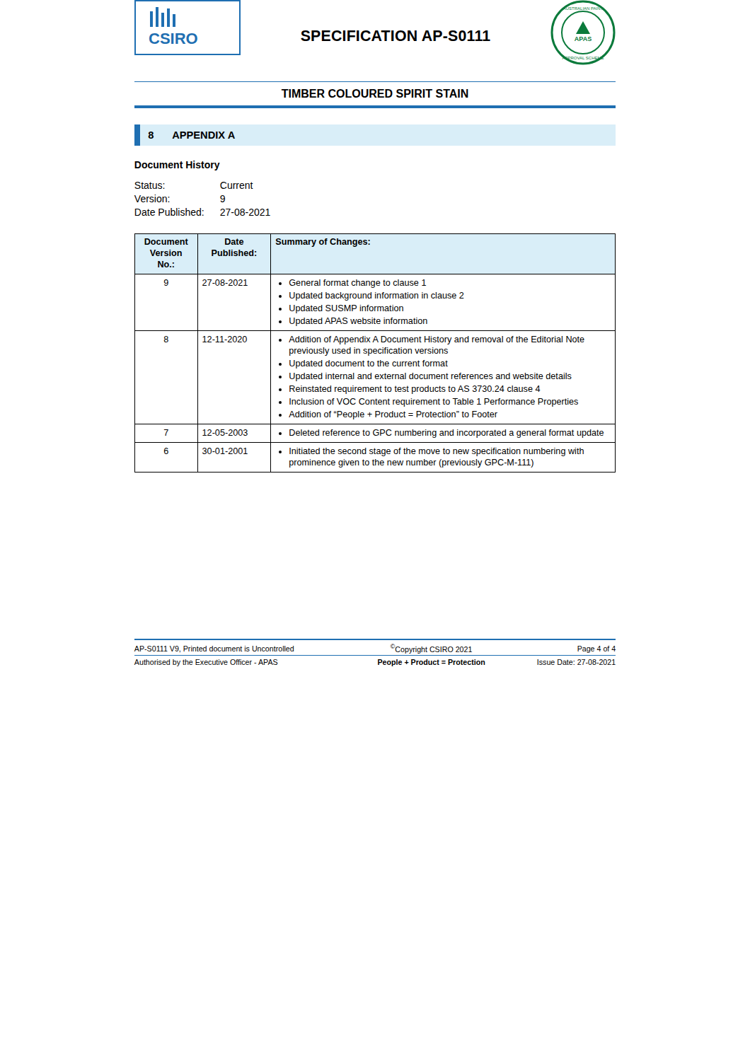CSIRO
SPECIFICATION AP-S0111
APAS AUSTRALIAN PAINT APPROVAL SCHEME
TIMBER COLOURED SPIRIT STAIN
8 APPENDIX A
Document History
| Status: | Current |
| Version: | 9 |
| Date Published: | 27-08-2021 |
| Document Version No.: | Date Published: | Summary of Changes: |
| --- | --- | --- |
| 9 | 27-08-2021 | General format change to clause 1 Updated background information in clause 2 Updated SUSMP information Updated APAS website information |
| 8 | 12-11-2020 | Addition of Appendix A Document History and removal of the Editorial Note previously used in specification versions Updated document to the current format Updated internal and external document references and website details Reinstated requirement to test products to AS 3730.24 clause 4 Inclusion of VOC Content requirement to Table 1 Performance Properties Addition of “People + Product = Protection” to Footer |
| 7 | 12-05-2003 | Deleted reference to GPC numbering and incorporated a general format update |
| 6 | 30-01-2001 | Initiated the second stage of the move to new specification numbering with prominence given to the new number (previously GPC-M-111) |
| AP-S0111 V9, Printed document is Uncontrolled | © Copyright CSIRO 2021 | Page 4 of 4 |
| Authorised by the Executive Officer - APAS | People + Product = Protection | Issue Date: 27-08-2021 |